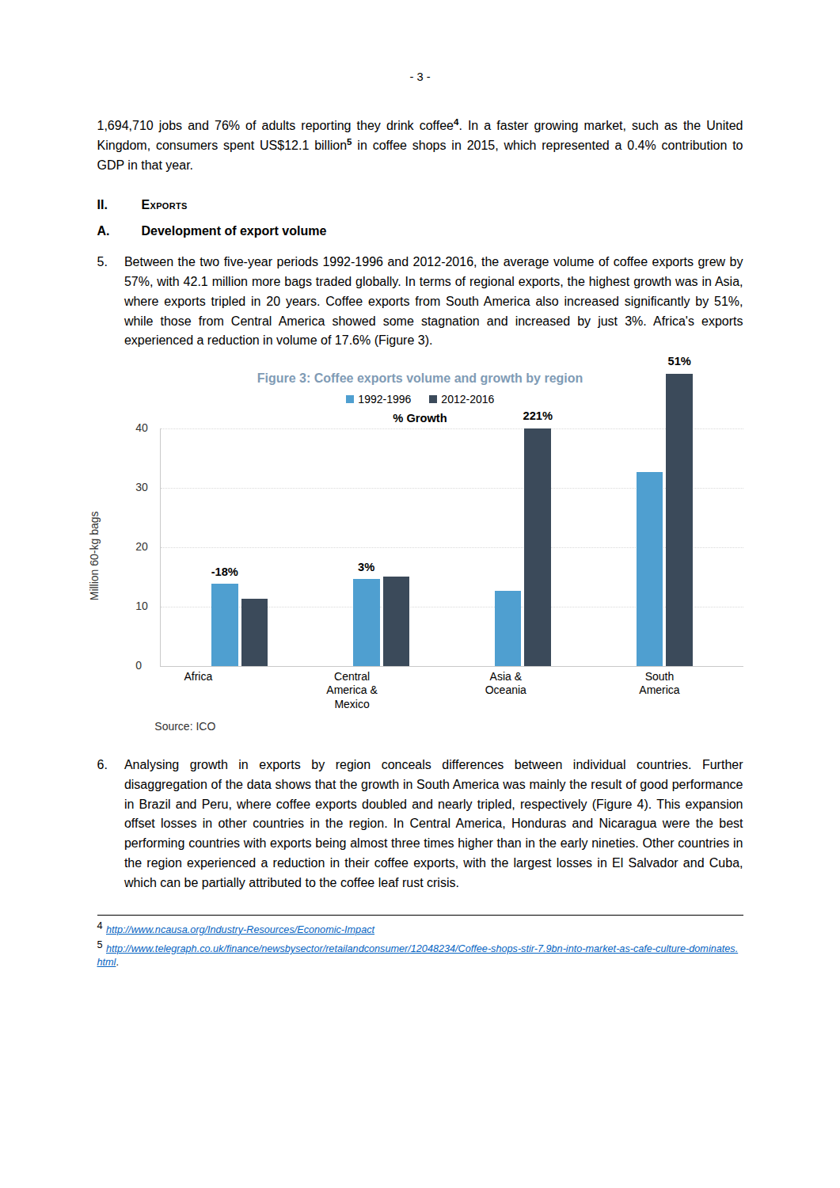- 3 -
1,694,710 jobs and 76% of adults reporting they drink coffee4. In a faster growing market, such as the United Kingdom, consumers spent US$12.1 billion5 in coffee shops in 2015, which represented a 0.4% contribution to GDP in that year.
II. Exports
A. Development of export volume
5. Between the two five-year periods 1992-1996 and 2012-2016, the average volume of coffee exports grew by 57%, with 42.1 million more bags traded globally. In terms of regional exports, the highest growth was in Asia, where exports tripled in 20 years. Coffee exports from South America also increased significantly by 51%, while those from Central America showed some stagnation and increased by just 3%. Africa's exports experienced a reduction in volume of 17.6% (Figure 3).
Figure 3: Coffee exports volume and growth by region
1992-1996 2012-2016
% Growth
Million 60-kg bags
40 30 20 10 0
-18%
3%
221%
51%
Africa
Central America & Mexico
Asia & Oceania
South America
Source: ICO
6. Analysing growth in exports by region conceals differences between individual countries. Further disaggregation of the data shows that the growth in South America was mainly the result of good performance in Brazil and Peru, where coffee exports doubled and nearly tripled, respectively (Figure 4). This expansion offset losses in other countries in the region. In Central America, Honduras and Nicaragua were the best performing countries with exports being almost three times higher than in the early nineties. Other countries in the region experienced a reduction in their coffee exports, with the largest losses in El Salvador and Cuba, which can be partially attributed to the coffee leaf rust crisis.
4 http://www.ncausa.org/Industry-Resources/Economic-Impact
5 http://www.telegraph.co.uk/finance/newsbysector/retailandconsumer/12048234/Coffee-shops-stir-7.9bn-into-market-as-cafe-culture-dominates.html.